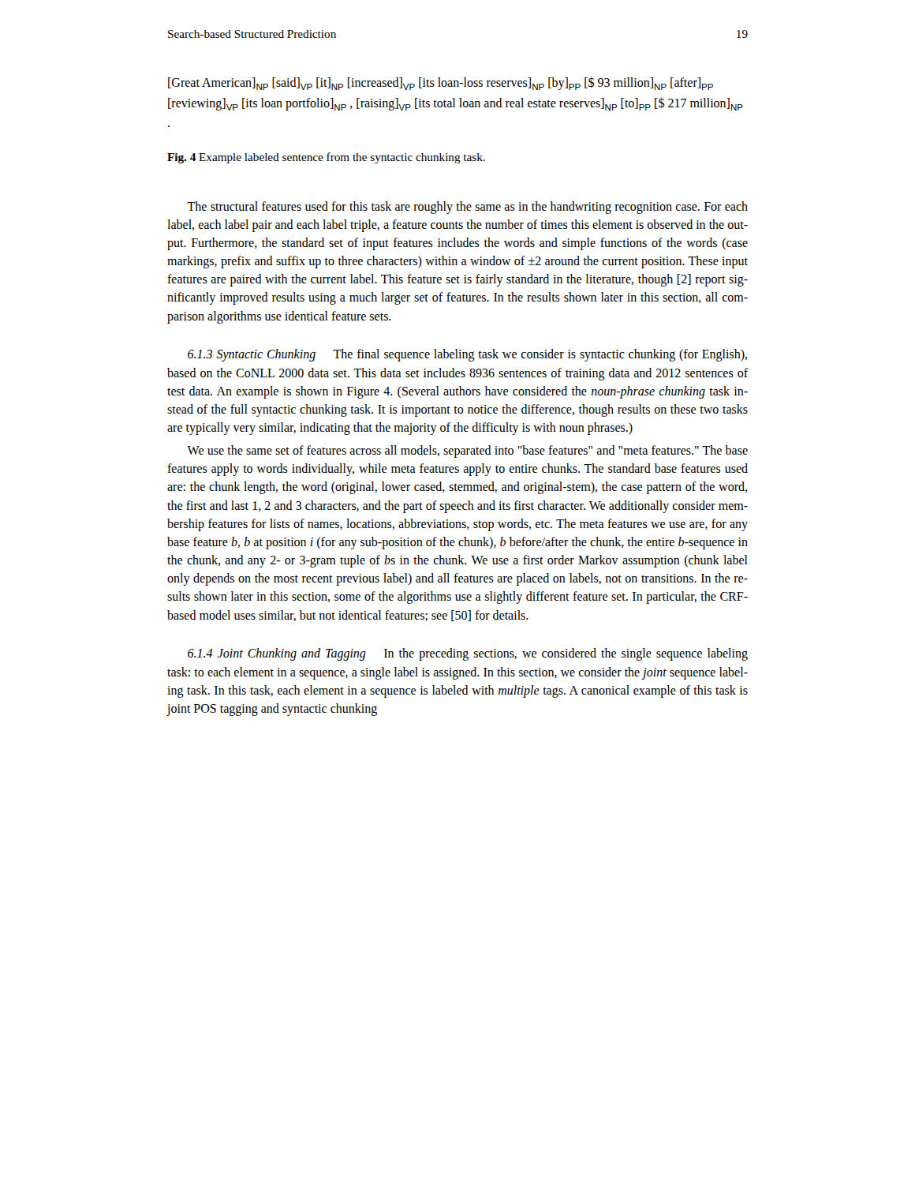Search-based Structured Prediction 19
[Great American]NP [said]VP [it]NP [increased]VP [its loan-loss reserves]NP [by]PP [$ 93 million]NP [after]PP [reviewing]VP [its loan portfolio]NP , [raising]VP [its total loan and real estate reserves]NP [to]PP [$ 217 million]NP .
Fig. 4 Example labeled sentence from the syntactic chunking task.
The structural features used for this task are roughly the same as in the handwriting recognition case. For each label, each label pair and each label triple, a feature counts the number of times this element is observed in the output. Furthermore, the standard set of input features includes the words and simple functions of the words (case markings, prefix and suffix up to three characters) within a window of ±2 around the current position. These input features are paired with the current label. This feature set is fairly standard in the literature, though [2] report significantly improved results using a much larger set of features. In the results shown later in this section, all comparison algorithms use identical feature sets.
6.1.3 Syntactic Chunking The final sequence labeling task we consider is syntactic chunking (for English), based on the CoNLL 2000 data set. This data set includes 8936 sentences of training data and 2012 sentences of test data. An example is shown in Figure 4. (Several authors have considered the noun-phrase chunking task instead of the full syntactic chunking task. It is important to notice the difference, though results on these two tasks are typically very similar, indicating that the majority of the difficulty is with noun phrases.)
We use the same set of features across all models, separated into "base features" and "meta features." The base features apply to words individually, while meta features apply to entire chunks. The standard base features used are: the chunk length, the word (original, lower cased, stemmed, and original-stem), the case pattern of the word, the first and last 1, 2 and 3 characters, and the part of speech and its first character. We additionally consider membership features for lists of names, locations, abbreviations, stop words, etc. The meta features we use are, for any base feature b, b at position i (for any sub-position of the chunk), b before/after the chunk, the entire b-sequence in the chunk, and any 2- or 3-gram tuple of bs in the chunk. We use a first order Markov assumption (chunk label only depends on the most recent previous label) and all features are placed on labels, not on transitions. In the results shown later in this section, some of the algorithms use a slightly different feature set. In particular, the CRF-based model uses similar, but not identical features; see [50] for details.
6.1.4 Joint Chunking and Tagging In the preceding sections, we considered the single sequence labeling task: to each element in a sequence, a single label is assigned. In this section, we consider the joint sequence labeling task. In this task, each element in a sequence is labeled with multiple tags. A canonical example of this task is joint POS tagging and syntactic chunking